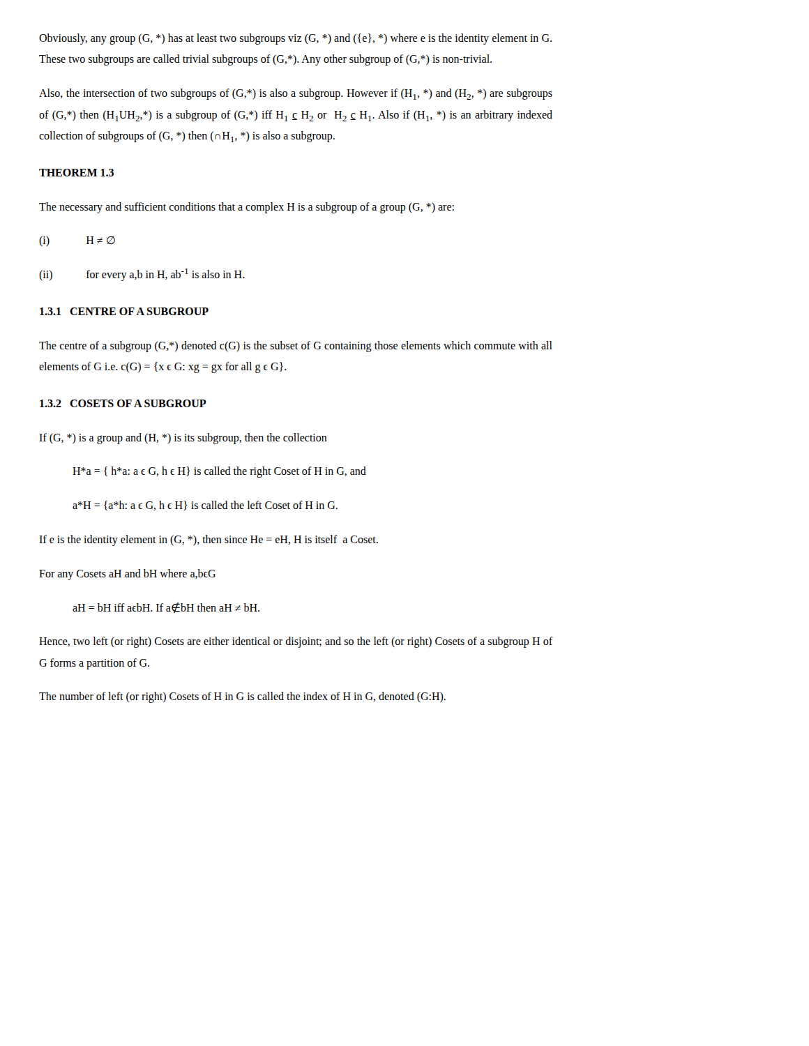Obviously, any group (G, *) has at least two subgroups viz (G, *) and ({e}, *) where e is the identity element in G. These two subgroups are called trivial subgroups of (G,*). Any other subgroup of (G,*) is non-trivial.
Also, the intersection of two subgroups of (G,*) is also a subgroup. However if (H1, *) and (H2, *) are subgroups of (G,*) then (H1UH2,*) is a subgroup of (G,*) iff H1 c H2 or H2 c H1. Also if (H1, *) is an arbitrary indexed collection of subgroups of (G, *) then (∩H1, *) is also a subgroup.
THEOREM 1.3
The necessary and sufficient conditions that a complex H is a subgroup of a group (G, *) are:
(i) H ≠ ∅
(ii) for every a,b in H, ab-1 is also in H.
1.3.1 CENTRE OF A SUBGROUP
The centre of a subgroup (G,*) denoted c(G) is the subset of G containing those elements which commute with all elements of G i.e. c(G) = {x ϵ G: xg = gx for all g ϵ G}.
1.3.2 COSETS OF A SUBGROUP
If (G, *) is a group and (H, *) is its subgroup, then the collection
H*a = { h*a: a ϵ G, h ϵ H} is called the right Coset of H in G, and
a*H = {a*h: a ϵ G, h ϵ H} is called the left Coset of H in G.
If e is the identity element in (G, *), then since He = eH, H is itself a Coset.
For any Cosets aH and bH where a,bϵG
aH = bH iff aϵbH. If a∉bH then aH ≠ bH.
Hence, two left (or right) Cosets are either identical or disjoint; and so the left (or right) Cosets of a subgroup H of G forms a partition of G.
The number of left (or right) Cosets of H in G is called the index of H in G, denoted (G:H).